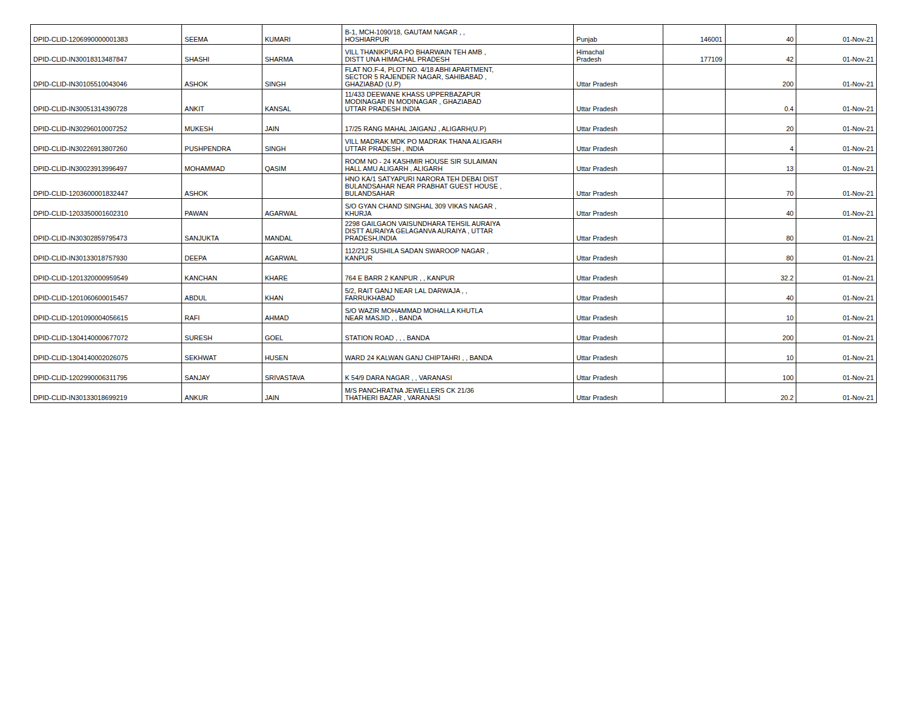| DPID-CLID-1206990000001383 | SEEMA | KUMARI | B-1, MCH-1090/18, GAUTAM NAGAR , , HOSHIARPUR | Punjab | 146001 | 40 | 01-Nov-21 |
| DPID-CLID-IN30018313487847 | SHASHI | SHARMA | VILL THANIKPURA PO BHARWAIN TEH AMB , DISTT UNA HIMACHAL PRADESH | Himachal Pradesh | 177109 | 42 | 01-Nov-21 |
| DPID-CLID-IN30105510043046 | ASHOK | SINGH | FLAT NO.F-4, PLOT NO. 4/18 ABHI APARTMENT, SECTOR 5 RAJENDER NAGAR, SAHIBABAD , GHAZIABAD (U.P) | Uttar Pradesh | | 200 | 01-Nov-21 |
| DPID-CLID-IN30051314390728 | ANKIT | KANSAL | 11/433 DEEWANE KHASS UPPERBAZAPUR MODINAGAR IN MODINAGAR , GHAZIABAD UTTAR PRADESH INDIA | Uttar Pradesh | | 0.4 | 01-Nov-21 |
| DPID-CLID-IN30296010007252 | MUKESH | JAIN | 17/25 RANG MAHAL JAIGANJ , ALIGARH(U.P) | Uttar Pradesh | | 20 | 01-Nov-21 |
| DPID-CLID-IN30226913807260 | PUSHPENDRA | SINGH | VILL MADRAK MDK PO MADRAK THANA ALIGARH UTTAR PRADESH , INDIA | Uttar Pradesh | | 4 | 01-Nov-21 |
| DPID-CLID-IN30023913996497 | MOHAMMAD | QASIM | ROOM NO - 24 KASHMIR HOUSE SIR SULAIMAN HALL AMU ALIGARH , ALIGARH | Uttar Pradesh | | 13 | 01-Nov-21 |
| DPID-CLID-1203600001832447 | ASHOK | | HNO KA/1 SATYAPURI NARORA TEH DEBAI DIST BULANDSAHAR NEAR PRABHAT GUEST HOUSE , BULANDSAHAR | Uttar Pradesh | | 70 | 01-Nov-21 |
| DPID-CLID-1203350001602310 | PAWAN | AGARWAL | S/O GYAN CHAND SINGHAL 309 VIKAS NAGAR , KHURJA | Uttar Pradesh | | 40 | 01-Nov-21 |
| DPID-CLID-IN30302859795473 | SANJUKTA | MANDAL | 2298 GAILGAON VAISUNDHARA TEHSIL AURAIYA DISTT AURAIYA GELAGANVA AURAIYA , UTTAR PRADESH,INDIA | Uttar Pradesh | | 80 | 01-Nov-21 |
| DPID-CLID-IN30133018757930 | DEEPA | AGARWAL | 112/212 SUSHILA SADAN SWAROOP NAGAR , KANPUR | Uttar Pradesh | | 80 | 01-Nov-21 |
| DPID-CLID-1201320000959549 | KANCHAN | KHARE | 764 E BARR 2 KANPUR , , KANPUR | Uttar Pradesh | | 32.2 | 01-Nov-21 |
| DPID-CLID-1201060600015457 | ABDUL | KHAN | 5/2, RAIT GANJ NEAR LAL DARWAJA , , FARRUKHABAD | Uttar Pradesh | | 40 | 01-Nov-21 |
| DPID-CLID-1201090004056615 | RAFI | AHMAD | S/O WAZIR MOHAMMAD MOHALLA KHUTLA NEAR MASJID , , BANDA | Uttar Pradesh | | 10 | 01-Nov-21 |
| DPID-CLID-1304140000677072 | SURESH | GOEL | STATION ROAD , , , BANDA | Uttar Pradesh | | 200 | 01-Nov-21 |
| DPID-CLID-1304140002026075 | SEKHWAT | HUSEN | WARD 24 KALWAN GANJ CHIPTAHRI , , BANDA | Uttar Pradesh | | 10 | 01-Nov-21 |
| DPID-CLID-1202990006311795 | SANJAY | SRIVASTAVA | K 54/9 DARA NAGAR , , VARANASI | Uttar Pradesh | | 100 | 01-Nov-21 |
| DPID-CLID-IN30133018699219 | ANKUR | JAIN | M/S PANCHRATNA JEWELLERS CK 21/36 THATHERI BAZAR , VARANASI | Uttar Pradesh | | 20.2 | 01-Nov-21 |